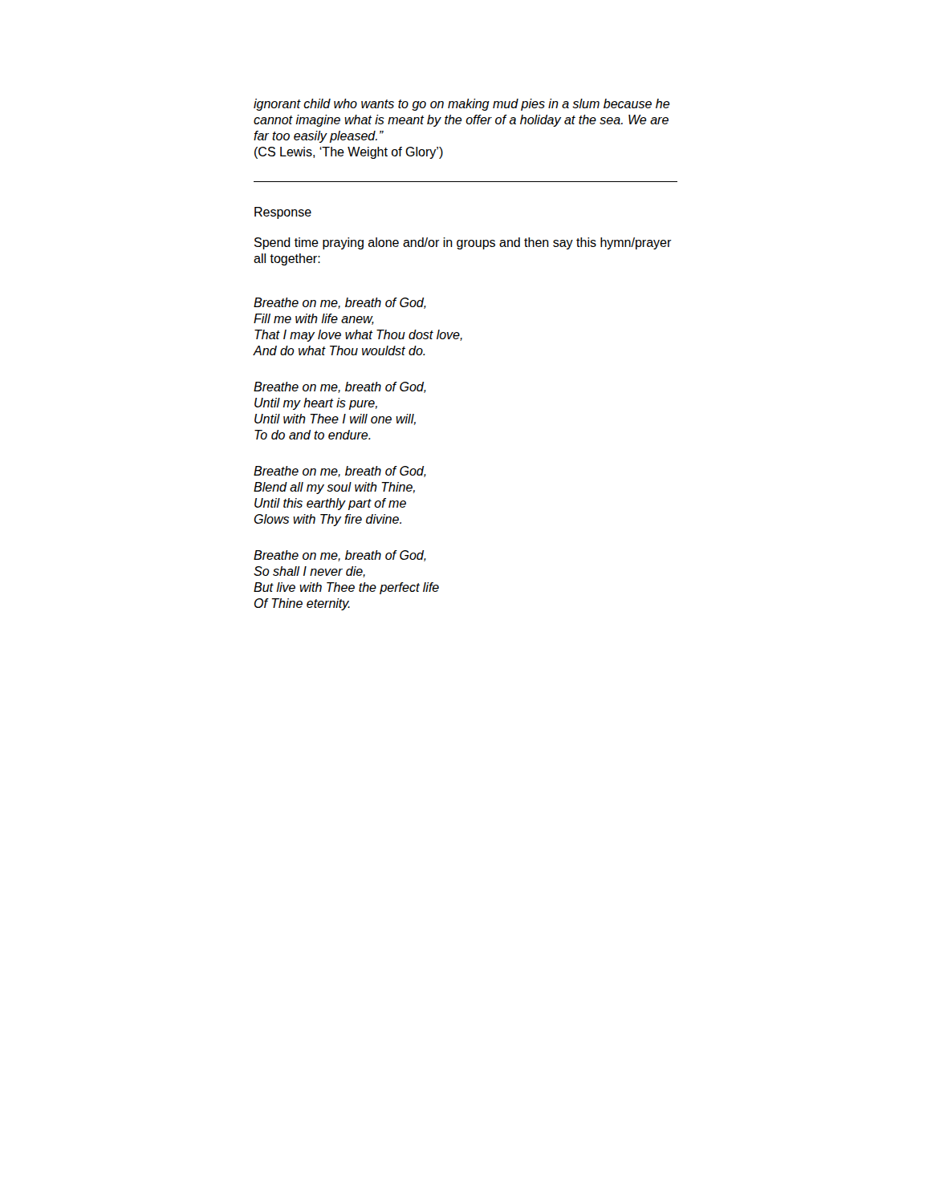ignorant child who wants to go on making mud pies in a slum because he cannot imagine what is meant by the offer of a holiday at the sea. We are far too easily pleased.”
(CS Lewis, ‘The Weight of Glory’)
Response
Spend time praying alone and/or in groups and then say this hymn/prayer all together:
Breathe on me, breath of God,
Fill me with life anew,
That I may love what Thou dost love,
And do what Thou wouldst do.
Breathe on me, breath of God,
Until my heart is pure,
Until with Thee I will one will,
To do and to endure.
Breathe on me, breath of God,
Blend all my soul with Thine,
Until this earthly part of me
Glows with Thy fire divine.
Breathe on me, breath of God,
So shall I never die,
But live with Thee the perfect life
Of Thine eternity.